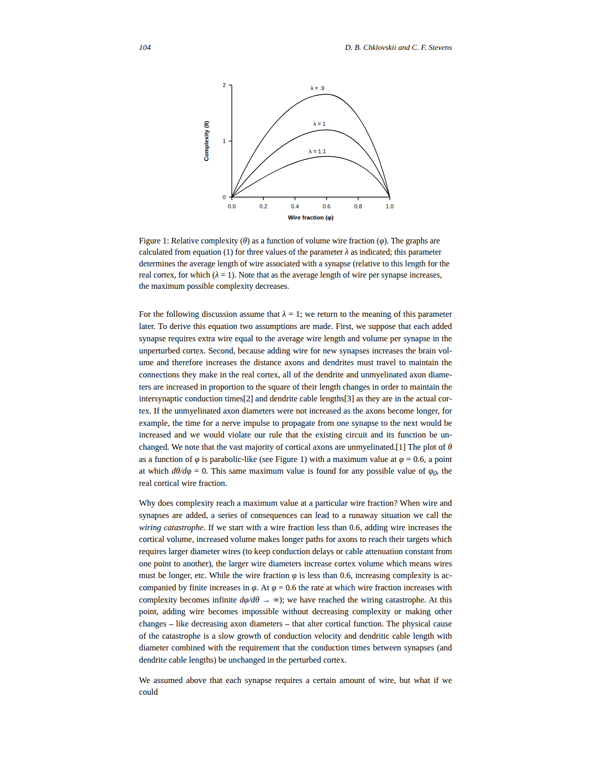104 D. B. Chklovskii and C. F. Stevens
0 1 2 0.0 0.2 0.4 0.6 0.8 1.0 Complexity (θ) Wire fraction (φ) λ = .9 λ = 1 λ = 1.1
Figure 1: Relative complexity (θ) as a function of volume wire fraction (φ). The graphs are calculated from equation (1) for three values of the parameter λ as indicated; this parameter determines the average length of wire associated with a synapse (relative to this length for the real cortex, for which (λ = 1). Note that as the average length of wire per synapse increases, the maximum possible complexity decreases.
For the following discussion assume that λ = 1; we return to the meaning of this parameter later. To derive this equation two assumptions are made. First, we suppose that each added synapse requires extra wire equal to the average wire length and volume per synapse in the unperturbed cortex. Second, because adding wire for new synapses increases the brain volume and therefore increases the distance axons and dendrites must travel to maintain the connections they make in the real cortex, all of the dendrite and unmyelinated axon diameters are increased in proportion to the square of their length changes in order to maintain the intersynaptic conduction times[2] and dendrite cable lengths[3] as they are in the actual cortex. If the unmyelinated axon diameters were not increased as the axons become longer, for example, the time for a nerve impulse to propagate from one synapse to the next would be increased and we would violate our rule that the existing circuit and its function be unchanged. We note that the vast majority of cortical axons are unmyelinated.[1] The plot of θ as a function of φ is parabolic-like (see Figure 1) with a maximum value at φ = 0.6, a point at which dθ/dφ = 0. This same maximum value is found for any possible value of φ0, the real cortical wire fraction.
Why does complexity reach a maximum value at a particular wire fraction? When wire and synapses are added, a series of consequences can lead to a runaway situation we call the wiring catastrophe. If we start with a wire fraction less than 0.6, adding wire increases the cortical volume, increased volume makes longer paths for axons to reach their targets which requires larger diameter wires (to keep conduction delays or cable attenuation constant from one point to another), the larger wire diameters increase cortex volume which means wires must be longer, etc. While the wire fraction φ is less than 0.6, increasing complexity is accompanied by finite increases in φ. At φ = 0.6 the rate at which wire fraction increases with complexity becomes infinite dφ/dθ → ∞); we have reached the wiring catastrophe. At this point, adding wire becomes impossible without decreasing complexity or making other changes – like decreasing axon diameters – that alter cortical function. The physical cause of the catastrophe is a slow growth of conduction velocity and dendritic cable length with diameter combined with the requirement that the conduction times between synapses (and dendrite cable lengths) be unchanged in the perturbed cortex.
We assumed above that each synapse requires a certain amount of wire, but what if we could